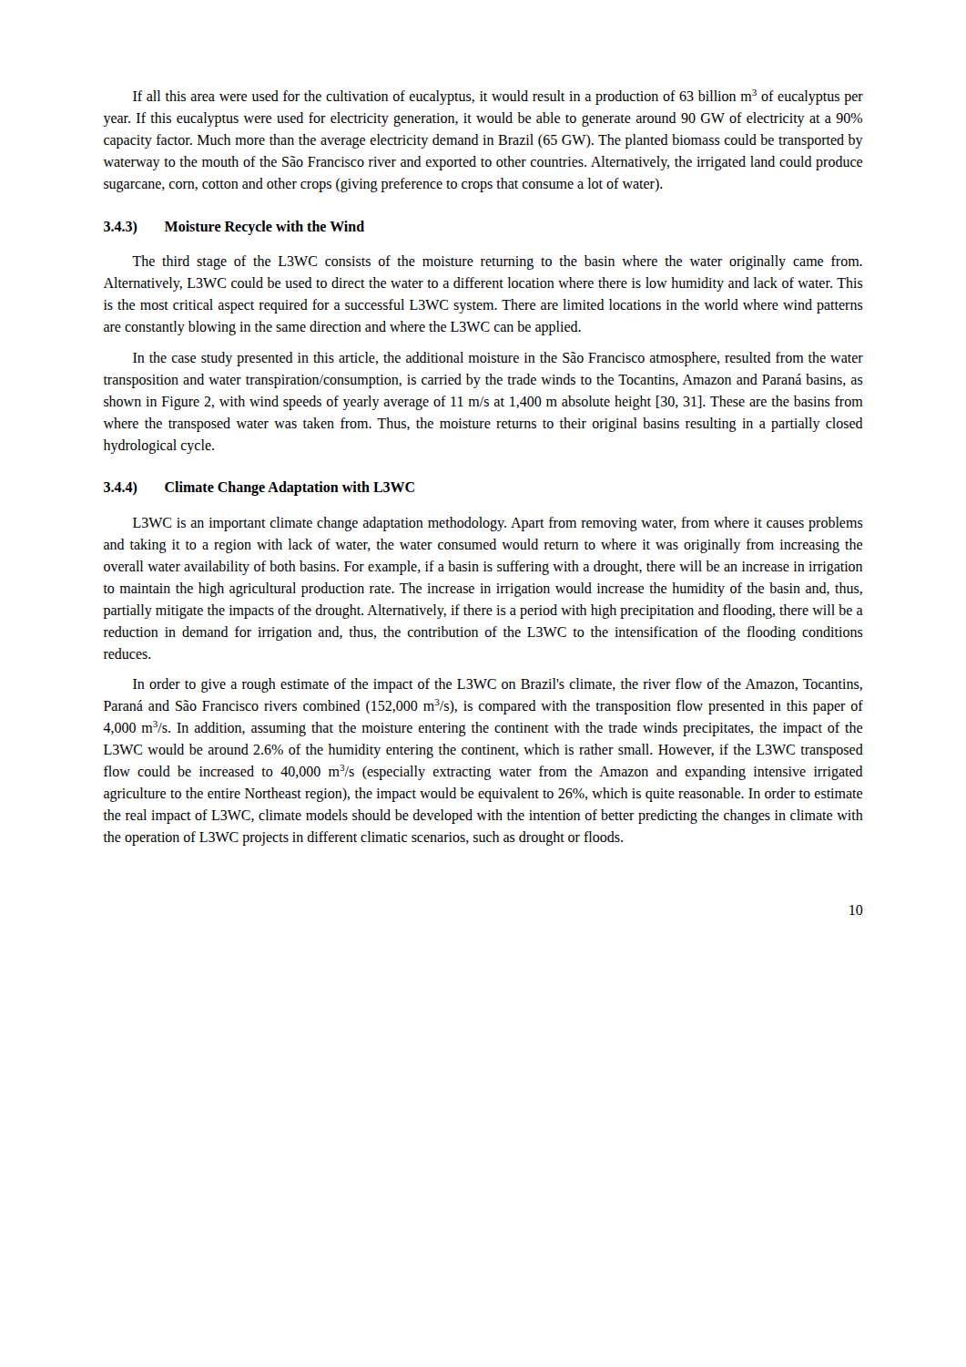If all this area were used for the cultivation of eucalyptus, it would result in a production of 63 billion m3 of eucalyptus per year. If this eucalyptus were used for electricity generation, it would be able to generate around 90 GW of electricity at a 90% capacity factor. Much more than the average electricity demand in Brazil (65 GW). The planted biomass could be transported by waterway to the mouth of the São Francisco river and exported to other countries. Alternatively, the irrigated land could produce sugarcane, corn, cotton and other crops (giving preference to crops that consume a lot of water).
3.4.3) Moisture Recycle with the Wind
The third stage of the L3WC consists of the moisture returning to the basin where the water originally came from. Alternatively, L3WC could be used to direct the water to a different location where there is low humidity and lack of water. This is the most critical aspect required for a successful L3WC system. There are limited locations in the world where wind patterns are constantly blowing in the same direction and where the L3WC can be applied.
In the case study presented in this article, the additional moisture in the São Francisco atmosphere, resulted from the water transposition and water transpiration/consumption, is carried by the trade winds to the Tocantins, Amazon and Paraná basins, as shown in Figure 2, with wind speeds of yearly average of 11 m/s at 1,400 m absolute height [30, 31]. These are the basins from where the transposed water was taken from. Thus, the moisture returns to their original basins resulting in a partially closed hydrological cycle.
3.4.4) Climate Change Adaptation with L3WC
L3WC is an important climate change adaptation methodology. Apart from removing water, from where it causes problems and taking it to a region with lack of water, the water consumed would return to where it was originally from increasing the overall water availability of both basins. For example, if a basin is suffering with a drought, there will be an increase in irrigation to maintain the high agricultural production rate. The increase in irrigation would increase the humidity of the basin and, thus, partially mitigate the impacts of the drought. Alternatively, if there is a period with high precipitation and flooding, there will be a reduction in demand for irrigation and, thus, the contribution of the L3WC to the intensification of the flooding conditions reduces.
In order to give a rough estimate of the impact of the L3WC on Brazil's climate, the river flow of the Amazon, Tocantins, Paraná and São Francisco rivers combined (152,000 m3/s), is compared with the transposition flow presented in this paper of 4,000 m3/s. In addition, assuming that the moisture entering the continent with the trade winds precipitates, the impact of the L3WC would be around 2.6% of the humidity entering the continent, which is rather small. However, if the L3WC transposed flow could be increased to 40,000 m3/s (especially extracting water from the Amazon and expanding intensive irrigated agriculture to the entire Northeast region), the impact would be equivalent to 26%, which is quite reasonable. In order to estimate the real impact of L3WC, climate models should be developed with the intention of better predicting the changes in climate with the operation of L3WC projects in different climatic scenarios, such as drought or floods.
10